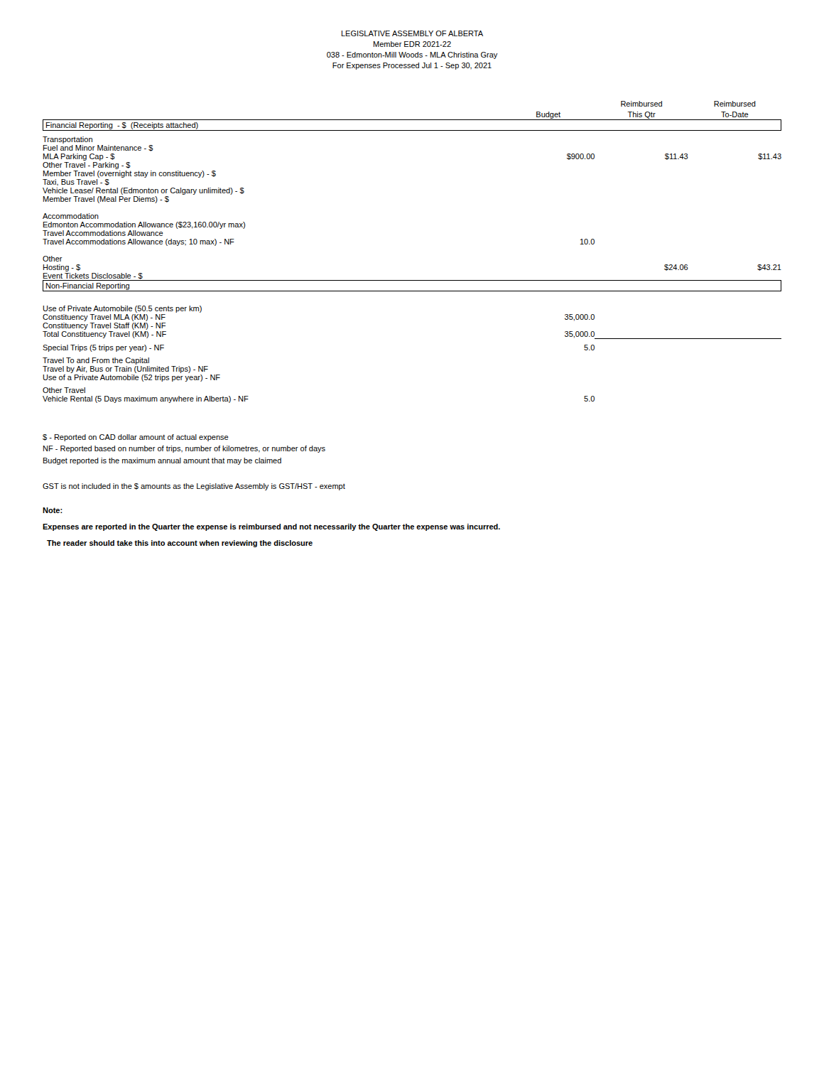LEGISLATIVE ASSEMBLY OF ALBERTA
Member EDR 2021-22
038 - Edmonton-Mill Woods - MLA Christina Gray
For Expenses Processed Jul 1 - Sep 30, 2021
| | Budget | Reimbursed This Qtr | Reimbursed To-Date |
| Financial Reporting - $ (Receipts attached) |
| Transportation | | | |
| Fuel and Minor Maintenance - $ | | | |
| MLA Parking Cap - $ | $900.00 | $11.43 | $11.43 |
| Other Travel - Parking - $ | | | |
| Member Travel (overnight stay in constituency) - $ | | | |
| Taxi, Bus Travel - $ | | | |
| Vehicle Lease/ Rental (Edmonton or Calgary unlimited) - $ | | | |
| Member Travel (Meal Per Diems) - $ | | | |
| Accommodation | | | |
| Edmonton Accommodation Allowance ($23,160.00/yr max) | | | |
| Travel Accommodations Allowance | | | |
| Travel Accommodations Allowance (days; 10 max) - NF | 10.0 | | |
| Other | | | |
| Hosting - $ | | $24.06 | $43.21 |
| Event Tickets Disclosable - $ | | | |
| Non-Financial Reporting |
| Use of Private Automobile (50.5 cents per km) | | | |
| Constituency Travel MLA (KM) - NF | 35,000.0 | | |
| Constituency Travel Staff (KM) - NF | | | |
| Total Constituency Travel (KM) - NF | 35,000.0 | | |
| Special Trips (5 trips per year) - NF | 5.0 | | |
| Travel To and From the Capital | | | |
| Travel by Air, Bus or Train (Unlimited Trips) - NF | | | |
| Use of a Private Automobile (52 trips per year) - NF | | | |
| Other Travel | | | |
| Vehicle Rental (5 Days maximum anywhere in Alberta) - NF | 5.0 | | |
$ - Reported on CAD dollar amount of actual expense
NF - Reported based on number of trips, number of kilometres, or number of days
Budget reported is the maximum annual amount that may be claimed
GST is not included in the $ amounts as the Legislative Assembly is GST/HST - exempt
Note:
Expenses are reported in the Quarter the expense is reimbursed and not necessarily the Quarter the expense was incurred.
The reader should take this into account when reviewing the disclosure